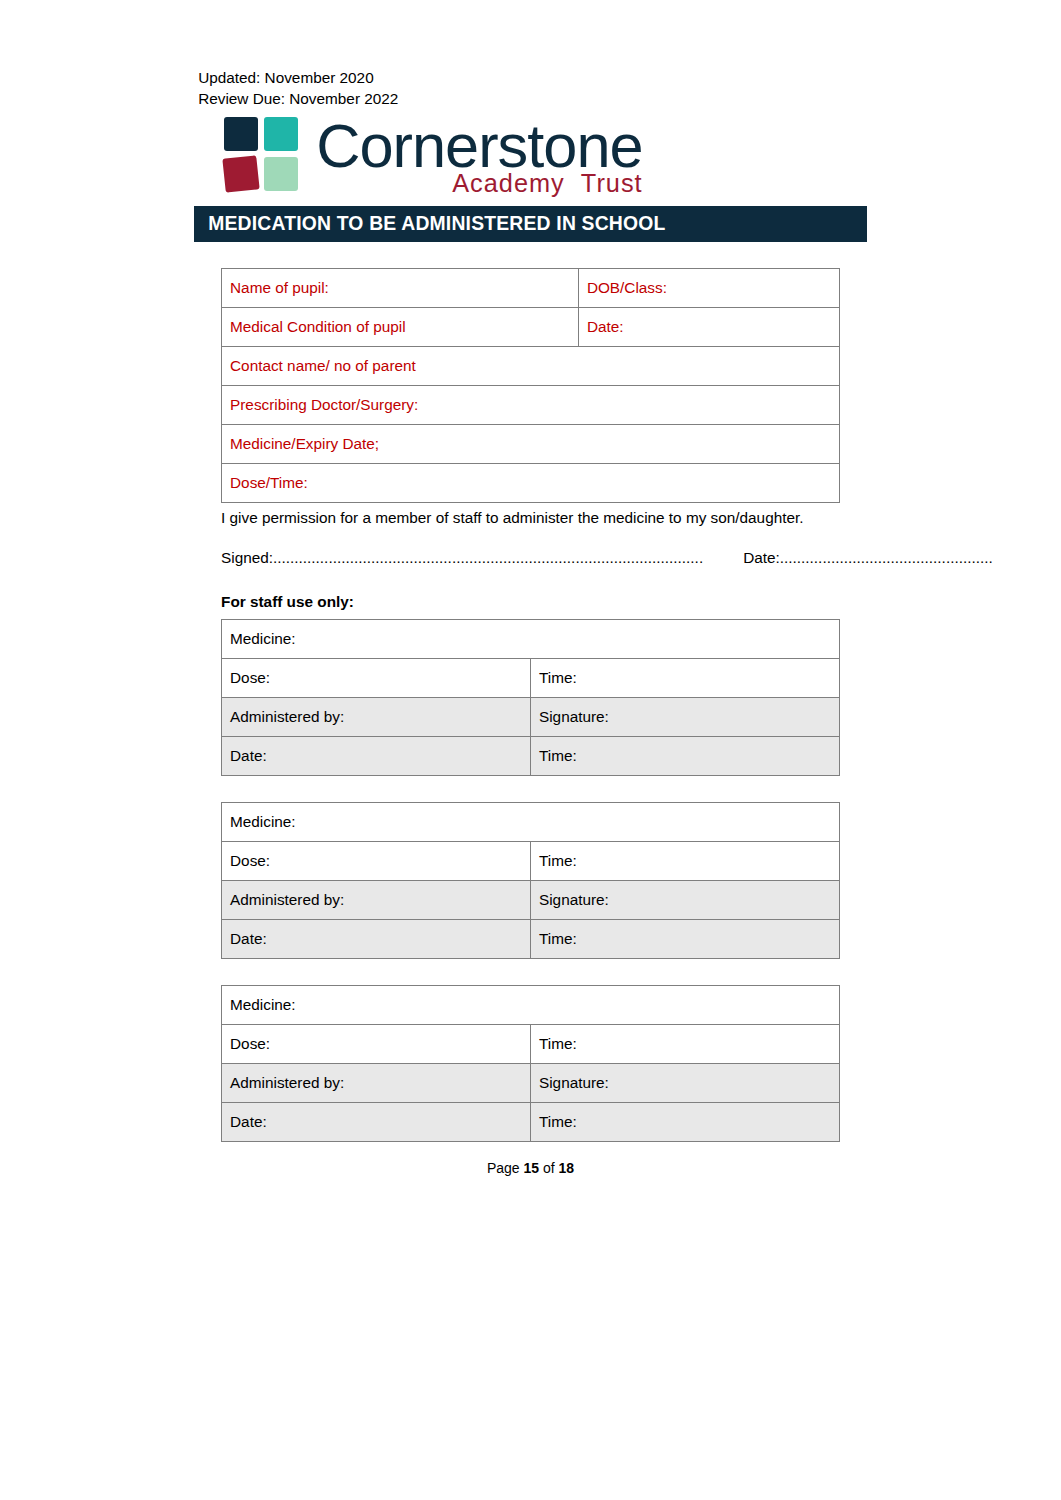Updated: November 2020
Review Due: November 2022
Cornerstone
Academy Trust
MEDICATION TO BE ADMINISTERED IN SCHOOL
| Name of pupil: | DOB/Class: |
| Medical Condition of pupil | Date: |
| Contact name/ no of parent |
| Prescribing Doctor/Surgery: |
| Medicine/Expiry Date; |
| Dose/Time: |
I give permission for a member of staff to administer the medicine to my son/daughter.
Signed:..................................................................................................... Date:..................................................
For staff use only:
| Medicine: |
| Dose: | Time: |
| Administered by: | Signature: |
| Date: | Time: |
| Medicine: |
| Dose: | Time: |
| Administered by: | Signature: |
| Date: | Time: |
| Medicine: |
| Dose: | Time: |
| Administered by: | Signature: |
| Date: | Time: |
Page 15 of 18